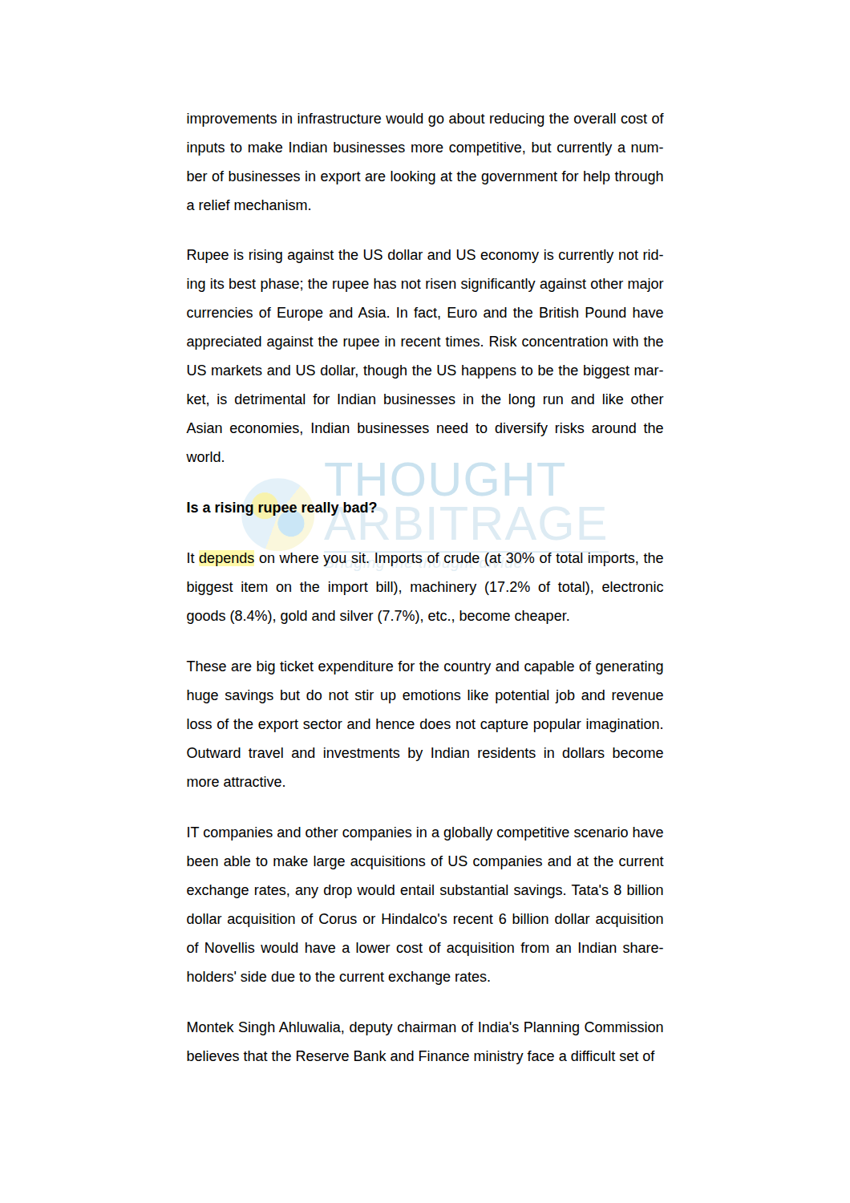THOUGHT
ARBITRAGE
Bridging the thought divide
improvements in infrastructure would go about reducing the overall cost of inputs to make Indian businesses more competitive, but currently a number of businesses in export are looking at the government for help through a relief mechanism.
Rupee is rising against the US dollar and US economy is currently not riding its best phase; the rupee has not risen significantly against other major currencies of Europe and Asia. In fact, Euro and the British Pound have appreciated against the rupee in recent times. Risk concentration with the US markets and US dollar, though the US happens to be the biggest market, is detrimental for Indian businesses in the long run and like other Asian economies, Indian businesses need to diversify risks around the world.
Is a rising rupee really bad?
It depends on where you sit. Imports of crude (at 30% of total imports, the biggest item on the import bill), machinery (17.2% of total), electronic goods (8.4%), gold and silver (7.7%), etc., become cheaper.
These are big ticket expenditure for the country and capable of generating huge savings but do not stir up emotions like potential job and revenue loss of the export sector and hence does not capture popular imagination. Outward travel and investments by Indian residents in dollars become more attractive.
IT companies and other companies in a globally competitive scenario have been able to make large acquisitions of US companies and at the current exchange rates, any drop would entail substantial savings. Tata's 8 billion dollar acquisition of Corus or Hindalco's recent 6 billion dollar acquisition of Novellis would have a lower cost of acquisition from an Indian shareholders' side due to the current exchange rates.
Montek Singh Ahluwalia, deputy chairman of India's Planning Commission believes that the Reserve Bank and Finance ministry face a difficult set of